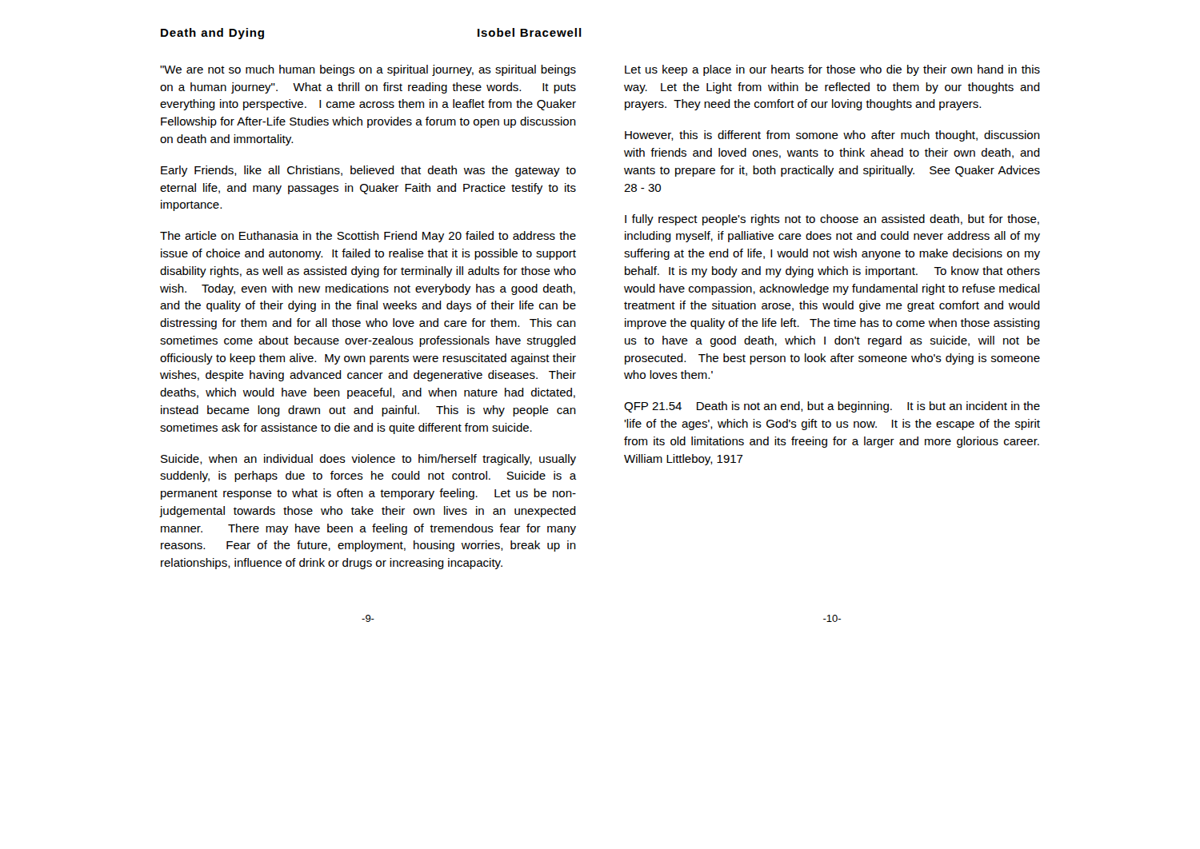Death and Dying Isobel Bracewell
"We are not so much human beings on a spiritual journey, as spiritual beings on a human journey". What a thrill on first reading these words. It puts everything into perspective. I came across them in a leaflet from the Quaker Fellowship for After-Life Studies which provides a forum to open up discussion on death and immortality.
Early Friends, like all Christians, believed that death was the gateway to eternal life, and many passages in Quaker Faith and Practice testify to its importance.
The article on Euthanasia in the Scottish Friend May 20 failed to address the issue of choice and autonomy. It failed to realise that it is possible to support disability rights, as well as assisted dying for terminally ill adults for those who wish. Today, even with new medications not everybody has a good death, and the quality of their dying in the final weeks and days of their life can be distressing for them and for all those who love and care for them. This can sometimes come about because over-zealous professionals have struggled officiously to keep them alive. My own parents were resuscitated against their wishes, despite having advanced cancer and degenerative diseases. Their deaths, which would have been peaceful, and when nature had dictated, instead became long drawn out and painful. This is why people can sometimes ask for assistance to die and is quite different from suicide.
Suicide, when an individual does violence to him/herself tragically, usually suddenly, is perhaps due to forces he could not control. Suicide is a permanent response to what is often a temporary feeling. Let us be non-judgemental towards those who take their own lives in an unexpected manner. There may have been a feeling of tremendous fear for many reasons. Fear of the future, employment, housing worries, break up in relationships, influence of drink or drugs or increasing incapacity.
-9-
Let us keep a place in our hearts for those who die by their own hand in this way. Let the Light from within be reflected to them by our thoughts and prayers. They need the comfort of our loving thoughts and prayers.
However, this is different from somone who after much thought, discussion with friends and loved ones, wants to think ahead to their own death, and wants to prepare for it, both practically and spiritually. See Quaker Advices 28 - 30
I fully respect people's rights not to choose an assisted death, but for those, including myself, if palliative care does not and could never address all of my suffering at the end of life, I would not wish anyone to make decisions on my behalf. It is my body and my dying which is important. To know that others would have compassion, acknowledge my fundamental right to refuse medical treatment if the situation arose, this would give me great comfort and would improve the quality of the life left. The time has to come when those assisting us to have a good death, which I don't regard as suicide, will not be prosecuted. The best person to look after someone who's dying is someone who loves them.'
QFP 21.54 Death is not an end, but a beginning. It is but an incident in the 'life of the ages', which is God's gift to us now. It is the escape of the spirit from its old limitations and its freeing for a larger and more glorious career. William Littleboy, 1917
-10-